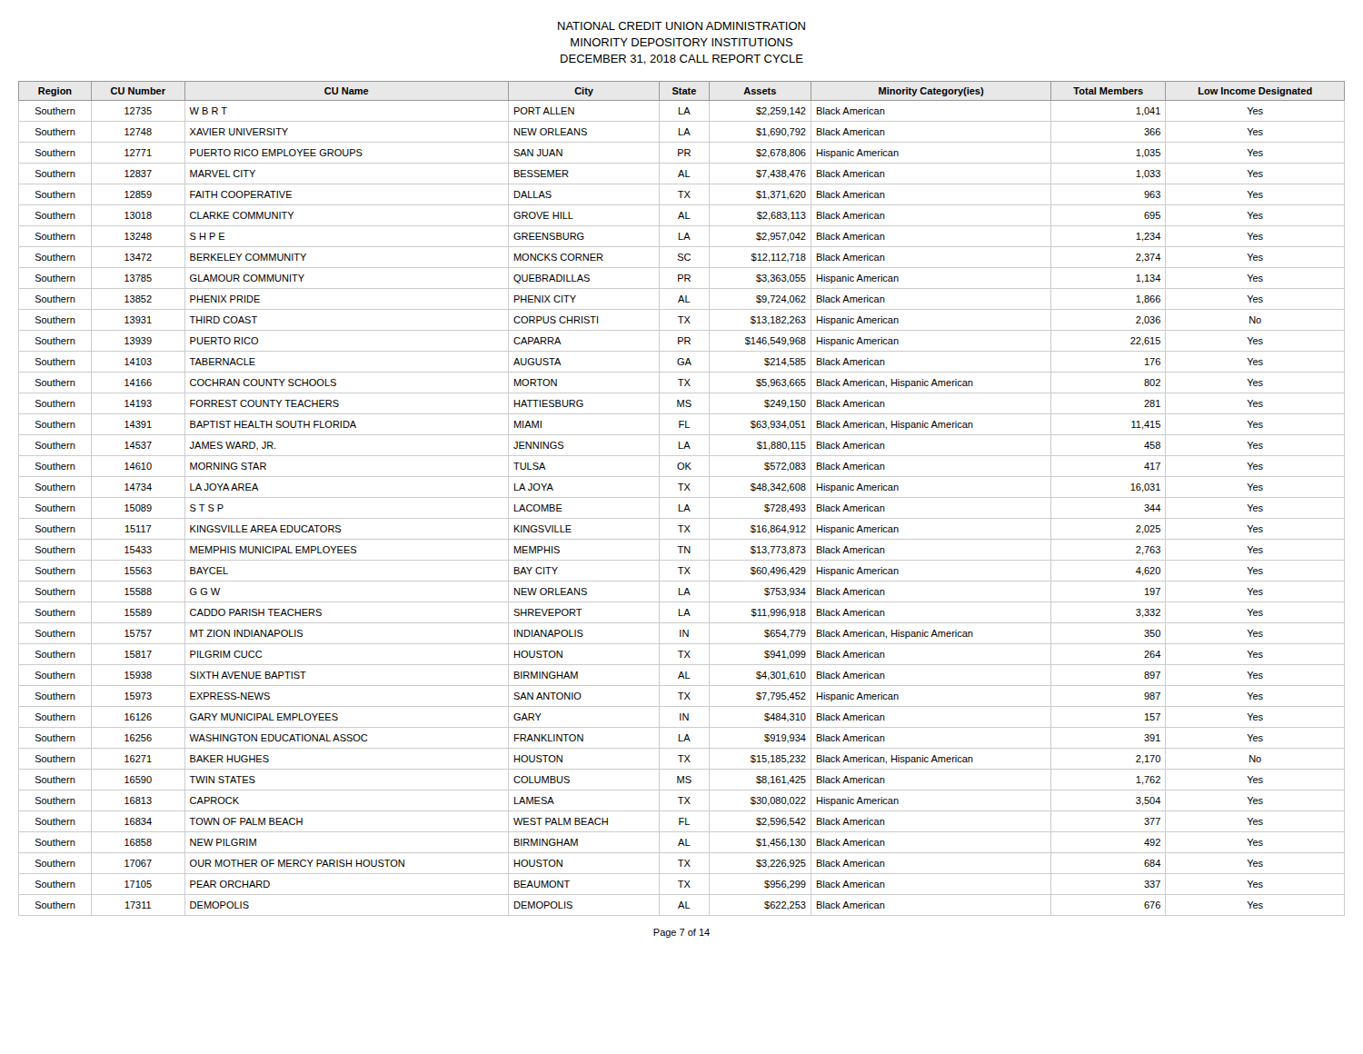NATIONAL CREDIT UNION ADMINISTRATION
MINORITY DEPOSITORY INSTITUTIONS
DECEMBER 31, 2018 CALL REPORT CYCLE
| Region | CU Number | CU Name | City | State | Assets | Minority Category(ies) | Total Members | Low Income Designated |
| --- | --- | --- | --- | --- | --- | --- | --- | --- |
| Southern | 12735 | W B R T | PORT ALLEN | LA | $2,259,142 | Black American | 1,041 | Yes |
| Southern | 12748 | XAVIER UNIVERSITY | NEW ORLEANS | LA | $1,690,792 | Black American | 366 | Yes |
| Southern | 12771 | PUERTO RICO EMPLOYEE GROUPS | SAN JUAN | PR | $2,678,806 | Hispanic American | 1,035 | Yes |
| Southern | 12837 | MARVEL CITY | BESSEMER | AL | $7,438,476 | Black American | 1,033 | Yes |
| Southern | 12859 | FAITH COOPERATIVE | DALLAS | TX | $1,371,620 | Black American | 963 | Yes |
| Southern | 13018 | CLARKE COMMUNITY | GROVE HILL | AL | $2,683,113 | Black American | 695 | Yes |
| Southern | 13248 | S H P E | GREENSBURG | LA | $2,957,042 | Black American | 1,234 | Yes |
| Southern | 13472 | BERKELEY COMMUNITY | MONCKS CORNER | SC | $12,112,718 | Black American | 2,374 | Yes |
| Southern | 13785 | GLAMOUR COMMUNITY | QUEBRADILLAS | PR | $3,363,055 | Hispanic American | 1,134 | Yes |
| Southern | 13852 | PHENIX PRIDE | PHENIX CITY | AL | $9,724,062 | Black American | 1,866 | Yes |
| Southern | 13931 | THIRD COAST | CORPUS CHRISTI | TX | $13,182,263 | Hispanic American | 2,036 | No |
| Southern | 13939 | PUERTO RICO | CAPARRA | PR | $146,549,968 | Hispanic American | 22,615 | Yes |
| Southern | 14103 | TABERNACLE | AUGUSTA | GA | $214,585 | Black American | 176 | Yes |
| Southern | 14166 | COCHRAN COUNTY SCHOOLS | MORTON | TX | $5,963,665 | Black American, Hispanic American | 802 | Yes |
| Southern | 14193 | FORREST COUNTY TEACHERS | HATTIESBURG | MS | $249,150 | Black American | 281 | Yes |
| Southern | 14391 | BAPTIST HEALTH SOUTH FLORIDA | MIAMI | FL | $63,934,051 | Black American, Hispanic American | 11,415 | Yes |
| Southern | 14537 | JAMES WARD, JR. | JENNINGS | LA | $1,880,115 | Black American | 458 | Yes |
| Southern | 14610 | MORNING STAR | TULSA | OK | $572,083 | Black American | 417 | Yes |
| Southern | 14734 | LA JOYA AREA | LA JOYA | TX | $48,342,608 | Hispanic American | 16,031 | Yes |
| Southern | 15089 | S T S P | LACOMBE | LA | $728,493 | Black American | 344 | Yes |
| Southern | 15117 | KINGSVILLE AREA EDUCATORS | KINGSVILLE | TX | $16,864,912 | Hispanic American | 2,025 | Yes |
| Southern | 15433 | MEMPHIS MUNICIPAL EMPLOYEES | MEMPHIS | TN | $13,773,873 | Black American | 2,763 | Yes |
| Southern | 15563 | BAYCEL | BAY CITY | TX | $60,496,429 | Hispanic American | 4,620 | Yes |
| Southern | 15588 | G G W | NEW ORLEANS | LA | $753,934 | Black American | 197 | Yes |
| Southern | 15589 | CADDO PARISH TEACHERS | SHREVEPORT | LA | $11,996,918 | Black American | 3,332 | Yes |
| Southern | 15757 | MT ZION INDIANAPOLIS | INDIANAPOLIS | IN | $654,779 | Black American, Hispanic American | 350 | Yes |
| Southern | 15817 | PILGRIM CUCC | HOUSTON | TX | $941,099 | Black American | 264 | Yes |
| Southern | 15938 | SIXTH AVENUE BAPTIST | BIRMINGHAM | AL | $4,301,610 | Black American | 897 | Yes |
| Southern | 15973 | EXPRESS-NEWS | SAN ANTONIO | TX | $7,795,452 | Hispanic American | 987 | Yes |
| Southern | 16126 | GARY MUNICIPAL EMPLOYEES | GARY | IN | $484,310 | Black American | 157 | Yes |
| Southern | 16256 | WASHINGTON EDUCATIONAL ASSOC | FRANKLINTON | LA | $919,934 | Black American | 391 | Yes |
| Southern | 16271 | BAKER HUGHES | HOUSTON | TX | $15,185,232 | Black American, Hispanic American | 2,170 | No |
| Southern | 16590 | TWIN STATES | COLUMBUS | MS | $8,161,425 | Black American | 1,762 | Yes |
| Southern | 16813 | CAPROCK | LAMESA | TX | $30,080,022 | Hispanic American | 3,504 | Yes |
| Southern | 16834 | TOWN OF PALM BEACH | WEST PALM BEACH | FL | $2,596,542 | Black American | 377 | Yes |
| Southern | 16858 | NEW PILGRIM | BIRMINGHAM | AL | $1,456,130 | Black American | 492 | Yes |
| Southern | 17067 | OUR MOTHER OF MERCY PARISH HOUSTON | HOUSTON | TX | $3,226,925 | Black American | 684 | Yes |
| Southern | 17105 | PEAR ORCHARD | BEAUMONT | TX | $956,299 | Black American | 337 | Yes |
| Southern | 17311 | DEMOPOLIS | DEMOPOLIS | AL | $622,253 | Black American | 676 | Yes |
Page 7 of 14